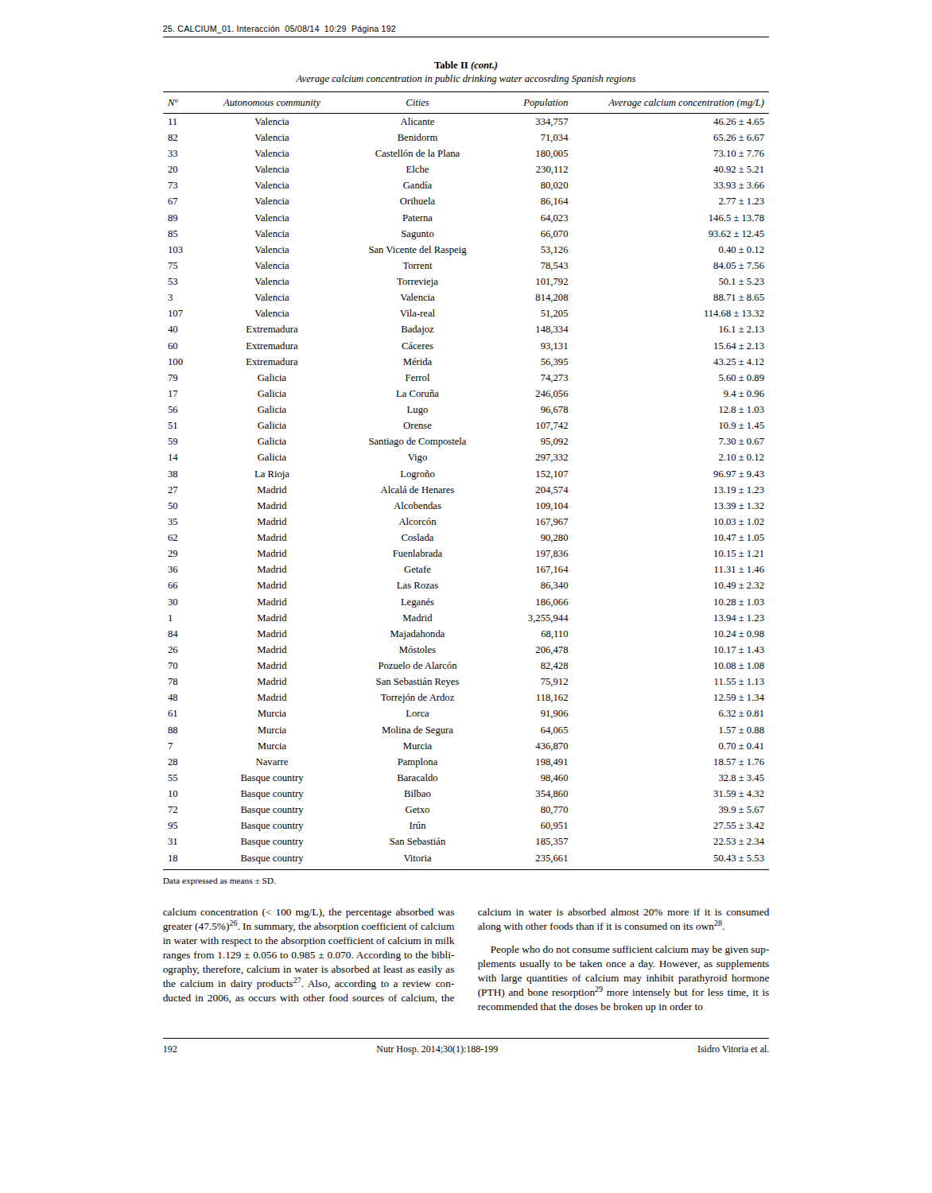25. CALCIUM_01. Interacción 05/08/14 10:29 Página 192
Table II (cont.) Average calcium concentration in public drinking water accosrding Spanish regions
| Nº | Autonomous community | Cities | Population | Average calcium concentration (mg/L) |
| --- | --- | --- | --- | --- |
| 11 | Valencia | Alicante | 334,757 | 46.26 ± 4.65 |
| 82 | Valencia | Benidorm | 71,034 | 65.26 ± 6.67 |
| 33 | Valencia | Castellón de la Plana | 180,005 | 73.10 ± 7.76 |
| 20 | Valencia | Elche | 230,112 | 40.92 ± 5.21 |
| 73 | Valencia | Gandía | 80,020 | 33.93 ± 3.66 |
| 67 | Valencia | Orihuela | 86,164 | 2.77 ± 1.23 |
| 89 | Valencia | Paterna | 64,023 | 146.5 ± 13.78 |
| 85 | Valencia | Sagunto | 66,070 | 93.62 ± 12.45 |
| 103 | Valencia | San Vicente del Raspeig | 53,126 | 0.40 ± 0.12 |
| 75 | Valencia | Torrent | 78,543 | 84.05 ± 7.56 |
| 53 | Valencia | Torrevieja | 101,792 | 50.1 ± 5.23 |
| 3 | Valencia | Valencia | 814,208 | 88.71 ± 8.65 |
| 107 | Valencia | Vila-real | 51,205 | 114.68 ± 13.32 |
| 40 | Extremadura | Badajoz | 148,334 | 16.1 ± 2.13 |
| 60 | Extremadura | Cáceres | 93,131 | 15.64 ± 2.13 |
| 100 | Extremadura | Mérida | 56,395 | 43.25 ± 4.12 |
| 79 | Galicia | Ferrol | 74,273 | 5.60 ± 0.89 |
| 17 | Galicia | La Coruña | 246,056 | 9.4 ± 0.96 |
| 56 | Galicia | Lugo | 96,678 | 12.8 ± 1.03 |
| 51 | Galicia | Orense | 107,742 | 10.9 ± 1.45 |
| 59 | Galicia | Santiago de Compostela | 95,092 | 7.30 ± 0.67 |
| 14 | Galicia | Vigo | 297,332 | 2.10 ± 0.12 |
| 38 | La Rioja | Logroño | 152,107 | 96.97 ± 9.43 |
| 27 | Madrid | Alcalá de Henares | 204,574 | 13.19 ± 1.23 |
| 50 | Madrid | Alcobendas | 109,104 | 13.39 ± 1.32 |
| 35 | Madrid | Alcorcón | 167,967 | 10.03 ± 1.02 |
| 62 | Madrid | Coslada | 90,280 | 10.47 ± 1.05 |
| 29 | Madrid | Fuenlabrada | 197,836 | 10.15 ± 1.21 |
| 36 | Madrid | Getafe | 167,164 | 11.31 ± 1.46 |
| 66 | Madrid | Las Rozas | 86,340 | 10.49 ± 2.32 |
| 30 | Madrid | Leganés | 186,066 | 10.28 ± 1.03 |
| 1 | Madrid | Madrid | 3,255,944 | 13.94 ± 1.23 |
| 84 | Madrid | Majadahonda | 68,110 | 10.24 ± 0.98 |
| 26 | Madrid | Móstoles | 206,478 | 10.17 ± 1.43 |
| 70 | Madrid | Pozuelo de Alarcón | 82,428 | 10.08 ± 1.08 |
| 78 | Madrid | San Sebastián Reyes | 75,912 | 11.55 ± 1.13 |
| 48 | Madrid | Torrejón de Ardoz | 118,162 | 12.59 ± 1.34 |
| 61 | Murcia | Lorca | 91,906 | 6.32 ± 0.81 |
| 88 | Murcia | Molina de Segura | 64,065 | 1.57 ± 0.88 |
| 7 | Murcia | Murcia | 436,870 | 0.70 ± 0.41 |
| 28 | Navarre | Pamplona | 198,491 | 18.57 ± 1.76 |
| 55 | Basque country | Baracaldo | 98,460 | 32.8 ± 3.45 |
| 10 | Basque country | Bilbao | 354,860 | 31.59 ± 4.32 |
| 72 | Basque country | Getxo | 80,770 | 39.9 ± 5.67 |
| 95 | Basque country | Irún | 60,951 | 27.55 ± 3.42 |
| 31 | Basque country | San Sebastián | 185,357 | 22.53 ± 2.34 |
| 18 | Basque country | Vitoria | 235,661 | 50.43 ± 5.53 |
Data expressed as means ± SD.
calcium concentration (< 100 mg/L), the percentage absorbed was greater (47.5%)26. In summary, the absorption coefficient of calcium in water with respect to the absorption coefficient of calcium in milk ranges from 1.129 ± 0.056 to 0.985 ± 0.070. According to the bibliography, therefore, calcium in water is absorbed at least as easily as the calcium in dairy products27. Also, according to a review conducted in 2006, as occurs with other food sources of calcium, the calcium in water is absorbed almost 20% more if it is consumed along with other foods than if it is consumed on its own28.
People who do not consume sufficient calcium may be given supplements usually to be taken once a day. However, as supplements with large quantities of calcium may inhibit parathyroid hormone (PTH) and bone resorption29 more intensely but for less time, it is recommended that the doses be broken up in order to
192 Nutr Hosp. 2014;30(1):188-199 Isidro Vitoria et al.